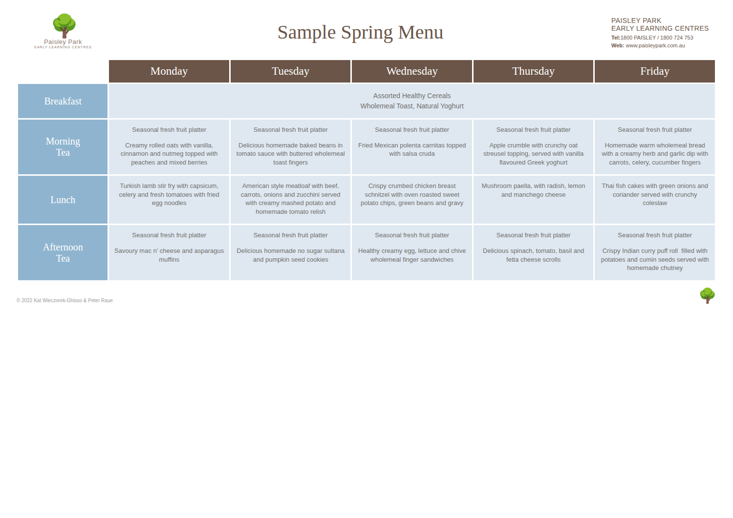🌳
Paisley ParkEARLY LEARNING CENTRES
Sample Spring Menu
PAISLEY PARK
EARLY LEARNING CENTRES
Tel: 1800 PAISLEY / 1800 724 753
Web: www.paisleypark.com.au
| | Monday | Tuesday | Wednesday | Thursday | Friday |
| --- | --- | --- | --- | --- | --- |
| Breakfast | Assorted Healthy Cereals Wholemeal Toast, Natural Yoghurt |
| Morning Tea | Seasonal fresh fruit platter Creamy rolled oats with vanilla, cinnamon and nutmeg topped with peaches and mixed berries | Seasonal fresh fruit platter Delicious homemade baked beans in tomato sauce with buttered wholemeal toast fingers | Seasonal fresh fruit platter Fried Mexican polenta carnitas topped with salsa cruda | Seasonal fresh fruit platter Apple crumble with crunchy oat streusel topping, served with vanilla flavoured Greek yoghurt | Seasonal fresh fruit platter Homemade warm wholemeal bread with a creamy herb and garlic dip with carrots, celery, cucumber fingers |
| Lunch | Turkish lamb stir fry with capsicum, celery and fresh tomatoes with fried egg noodles | American style meatloaf with beef, carrots, onions and zucchini served with creamy mashed potato and homemade tomato relish | Crispy crumbed chicken breast schnitzel with oven roasted sweet potato chips, green beans and gravy | Mushroom paella, with radish, lemon and manchego cheese | Thai fish cakes with green onions and coriander served with crunchy coleslaw |
| Afternoon Tea | Seasonal fresh fruit platter Savoury mac n’ cheese and asparagus muffins | Seasonal fresh fruit platter Delicious homemade no sugar sultana and pumpkin seed cookies | Seasonal fresh fruit platter Healthy creamy egg, lettuce and chive wholemeal finger sandwiches | Seasonal fresh fruit platter Delicious spinach, tomato, basil and fetta cheese scrolls | Seasonal fresh fruit platter Crispy Indian curry puff roll filled with potatoes and cumin seeds served with homemade chutney |
© 2022 Kat Wieczorek-Ghisso & Peter Raue
🌳